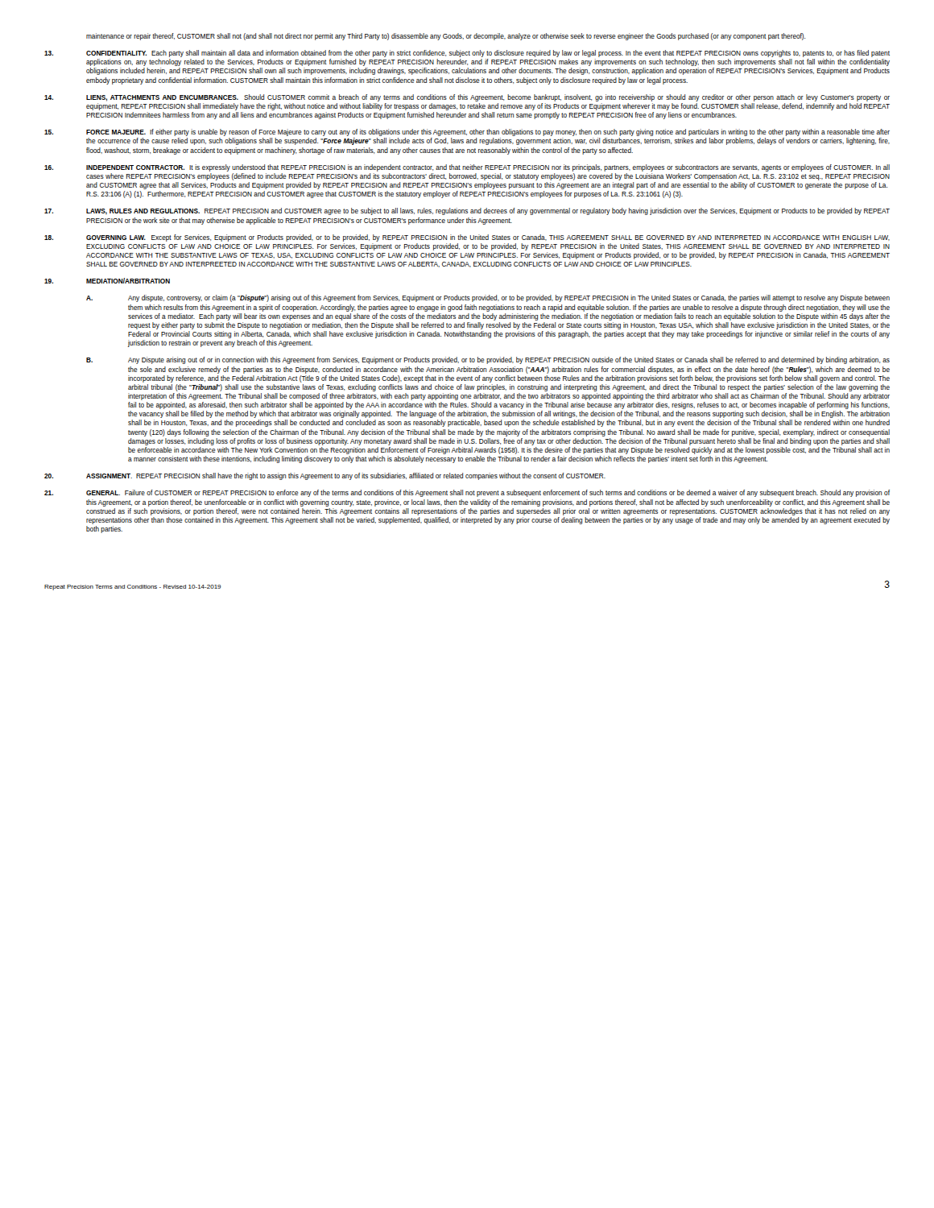maintenance or repair thereof, CUSTOMER shall not (and shall not direct nor permit any Third Party to) disassemble any Goods, or decompile, analyze or otherwise seek to reverse engineer the Goods purchased (or any component part thereof).
13.
CONFIDENTIALITY. Each party shall maintain all data and information obtained from the other party in strict confidence, subject only to disclosure required by law or legal process. In the event that REPEAT PRECISION owns copyrights to, patents to, or has filed patent applications on, any technology related to the Services, Products or Equipment furnished by REPEAT PRECISION hereunder, and if REPEAT PRECISION makes any improvements on such technology, then such improvements shall not fall within the confidentiality obligations included herein, and REPEAT PRECISION shall own all such improvements, including drawings, specifications, calculations and other documents. The design, construction, application and operation of REPEAT PRECISION's Services, Equipment and Products embody proprietary and confidential information. CUSTOMER shall maintain this information in strict confidence and shall not disclose it to others, subject only to disclosure required by law or legal process.
14.
LIENS, ATTACHMENTS AND ENCUMBRANCES. Should CUSTOMER commit a breach of any terms and conditions of this Agreement, become bankrupt, insolvent, go into receivership or should any creditor or other person attach or levy Customer's property or equipment, REPEAT PRECISION shall immediately have the right, without notice and without liability for trespass or damages, to retake and remove any of its Products or Equipment wherever it may be found. CUSTOMER shall release, defend, indemnify and hold REPEAT PRECISION Indemnitees harmless from any and all liens and encumbrances against Products or Equipment furnished hereunder and shall return same promptly to REPEAT PRECISION free of any liens or encumbrances.
15.
FORCE MAJEURE. If either party is unable by reason of Force Majeure to carry out any of its obligations under this Agreement, other than obligations to pay money, then on such party giving notice and particulars in writing to the other party within a reasonable time after the occurrence of the cause relied upon, such obligations shall be suspended. "Force Majeure" shall include acts of God, laws and regulations, government action, war, civil disturbances, terrorism, strikes and labor problems, delays of vendors or carriers, lightening, fire, flood, washout, storm, breakage or accident to equipment or machinery, shortage of raw materials, and any other causes that are not reasonably within the control of the party so affected.
16.
INDEPENDENT CONTRACTOR. It is expressly understood that REPEAT PRECISION is an independent contractor, and that neither REPEAT PRECISION nor its principals, partners, employees or subcontractors are servants, agents or employees of CUSTOMER. In all cases where REPEAT PRECISION's employees (defined to include REPEAT PRECISION's and its subcontractors' direct, borrowed, special, or statutory employees) are covered by the Louisiana Workers' Compensation Act, La. R.S. 23:102 et seq., REPEAT PRECISION and CUSTOMER agree that all Services, Products and Equipment provided by REPEAT PRECISION and REPEAT PRECISION's employees pursuant to this Agreement are an integral part of and are essential to the ability of CUSTOMER to generate the purpose of La. R.S. 23:106 (A) (1). Furthermore, REPEAT PRECISION and CUSTOMER agree that CUSTOMER is the statutory employer of REPEAT PRECISION's employees for purposes of La. R.S. 23:1061 (A) (3).
17.
LAWS, RULES AND REGULATIONS. REPEAT PRECISION and CUSTOMER agree to be subject to all laws, rules, regulations and decrees of any governmental or regulatory body having jurisdiction over the Services, Equipment or Products to be provided by REPEAT PRECISION or the work site or that may otherwise be applicable to REPEAT PRECISION's or CUSTOMER's performance under this Agreement.
18.
GOVERNING LAW. Except for Services, Equipment or Products provided, or to be provided, by REPEAT PRECISION in the United States or Canada, THIS AGREEMENT SHALL BE GOVERNED BY AND INTERPRETED IN ACCORDANCE WITH ENGLISH LAW, EXCLUDING CONFLICTS OF LAW AND CHOICE OF LAW PRINCIPLES. For Services, Equipment or Products provided, or to be provided, by REPEAT PRECISION in the United States, THIS AGREEMENT SHALL BE GOVERNED BY AND INTERPRETED IN ACCORDANCE WITH THE SUBSTANTIVE LAWS OF TEXAS, USA, EXCLUDING CONFLICTS OF LAW AND CHOICE OF LAW PRINCIPLES. For Services, Equipment or Products provided, or to be provided, by REPEAT PRECISION in Canada, THIS AGREEMENT SHALL BE GOVERNED BY AND INTERPREETED IN ACCORDANCE WITH THE SUBSTANTIVE LAWS OF ALBERTA, CANADA, EXCLUDING CONFLICTS OF LAW AND CHOICE OF LAW PRINCIPLES.
19.
MEDIATION/ARBITRATION
A.
Any dispute, controversy, or claim (a "Dispute") arising out of this Agreement from Services, Equipment or Products provided, or to be provided, by REPEAT PRECISION in The United States or Canada, the parties will attempt to resolve any Dispute between them which results from this Agreement in a spirit of cooperation. Accordingly, the parties agree to engage in good faith negotiations to reach a rapid and equitable solution. If the parties are unable to resolve a dispute through direct negotiation, they will use the services of a mediator. Each party will bear its own expenses and an equal share of the costs of the mediators and the body administering the mediation. If the negotiation or mediation fails to reach an equitable solution to the Dispute within 45 days after the request by either party to submit the Dispute to negotiation or mediation, then the Dispute shall be referred to and finally resolved by the Federal or State courts sitting in Houston, Texas USA, which shall have exclusive jurisdiction in the United States, or the Federal or Provincial Courts sitting in Alberta, Canada, which shall have exclusive jurisdiction in Canada. Notwithstanding the provisions of this paragraph, the parties accept that they may take proceedings for injunctive or similar relief in the courts of any jurisdiction to restrain or prevent any breach of this Agreement.
B.
Any Dispute arising out of or in connection with this Agreement from Services, Equipment or Products provided, or to be provided, by REPEAT PRECISION outside of the United States or Canada shall be referred to and determined by binding arbitration, as the sole and exclusive remedy of the parties as to the Dispute, conducted in accordance with the American Arbitration Association ("AAA") arbitration rules for commercial disputes, as in effect on the date hereof (the "Rules"), which are deemed to be incorporated by reference, and the Federal Arbitration Act (Title 9 of the United States Code), except that in the event of any conflict between those Rules and the arbitration provisions set forth below, the provisions set forth below shall govern and control. The arbitral tribunal (the "Tribunal") shall use the substantive laws of Texas, excluding conflicts laws and choice of law principles, in construing and interpreting this Agreement, and direct the Tribunal to respect the parties' selection of the law governing the interpretation of this Agreement. The Tribunal shall be composed of three arbitrators, with each party appointing one arbitrator, and the two arbitrators so appointed appointing the third arbitrator who shall act as Chairman of the Tribunal. Should any arbitrator fail to be appointed, as aforesaid, then such arbitrator shall be appointed by the AAA in accordance with the Rules. Should a vacancy in the Tribunal arise because any arbitrator dies, resigns, refuses to act, or becomes incapable of performing his functions, the vacancy shall be filled by the method by which that arbitrator was originally appointed. The language of the arbitration, the submission of all writings, the decision of the Tribunal, and the reasons supporting such decision, shall be in English. The arbitration shall be in Houston, Texas, and the proceedings shall be conducted and concluded as soon as reasonably practicable, based upon the schedule established by the Tribunal, but in any event the decision of the Tribunal shall be rendered within one hundred twenty (120) days following the selection of the Chairman of the Tribunal. Any decision of the Tribunal shall be made by the majority of the arbitrators comprising the Tribunal. No award shall be made for punitive, special, exemplary, indirect or consequential damages or losses, including loss of profits or loss of business opportunity. Any monetary award shall be made in U.S. Dollars, free of any tax or other deduction. The decision of the Tribunal pursuant hereto shall be final and binding upon the parties and shall be enforceable in accordance with The New York Convention on the Recognition and Enforcement of Foreign Arbitral Awards (1958). It is the desire of the parties that any Dispute be resolved quickly and at the lowest possible cost, and the Tribunal shall act in a manner consistent with these intentions, including limiting discovery to only that which is absolutely necessary to enable the Tribunal to render a fair decision which reflects the parties' intent set forth in this Agreement.
20.
ASSIGNMENT. REPEAT PRECISION shall have the right to assign this Agreement to any of its subsidiaries, affiliated or related companies without the consent of CUSTOMER.
21.
GENERAL. Failure of CUSTOMER or REPEAT PRECISION to enforce any of the terms and conditions of this Agreement shall not prevent a subsequent enforcement of such terms and conditions or be deemed a waiver of any subsequent breach. Should any provision of this Agreement, or a portion thereof, be unenforceable or in conflict with governing country, state, province, or local laws, then the validity of the remaining provisions, and portions thereof, shall not be affected by such unenforceability or conflict, and this Agreement shall be construed as if such provisions, or portion thereof, were not contained herein. This Agreement contains all representations of the parties and supersedes all prior oral or written agreements or representations. CUSTOMER acknowledges that it has not relied on any representations other than those contained in this Agreement. This Agreement shall not be varied, supplemented, qualified, or interpreted by any prior course of dealing between the parties or by any usage of trade and may only be amended by an agreement executed by both parties.
Repeat Precision Terms and Conditions - Revised 10-14-2019
3